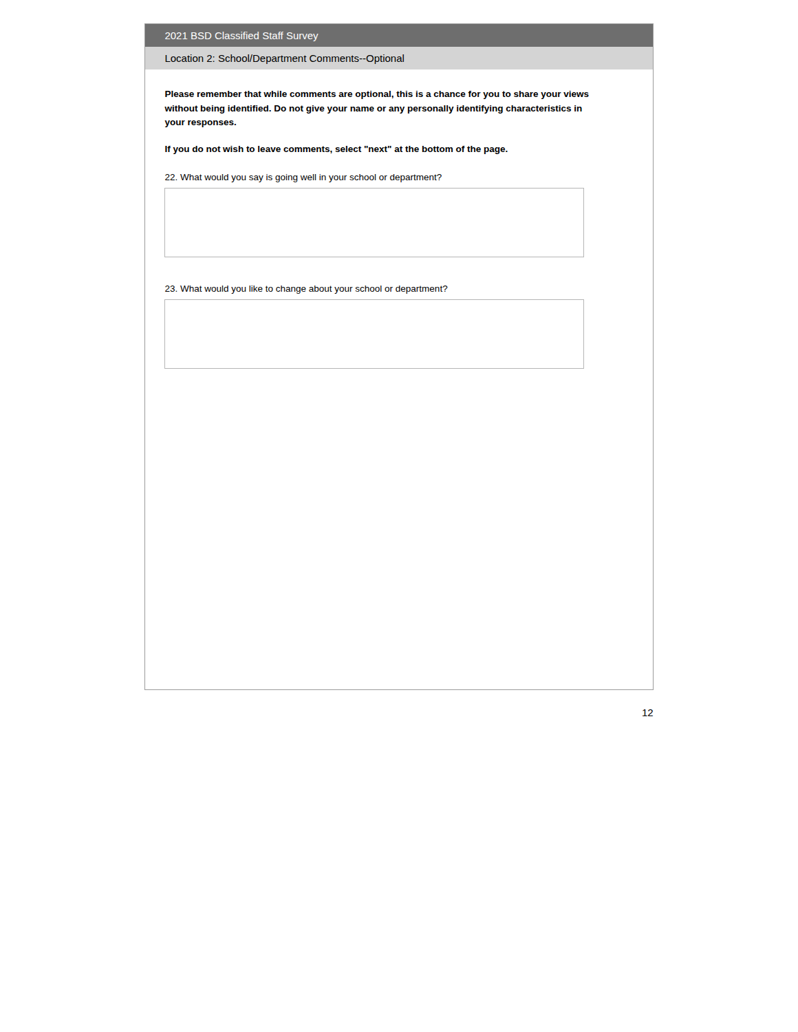2021 BSD Classified Staff Survey
Location 2: School/Department Comments--Optional
Please remember that while comments are optional, this is a chance for you to share your views without being identified. Do not give your name or any personally identifying characteristics in your responses.
If you do not wish to leave comments, select "next" at the bottom of the page.
22. What would you say is going well in your school or department?
23. What would you like to change about your school or department?
12